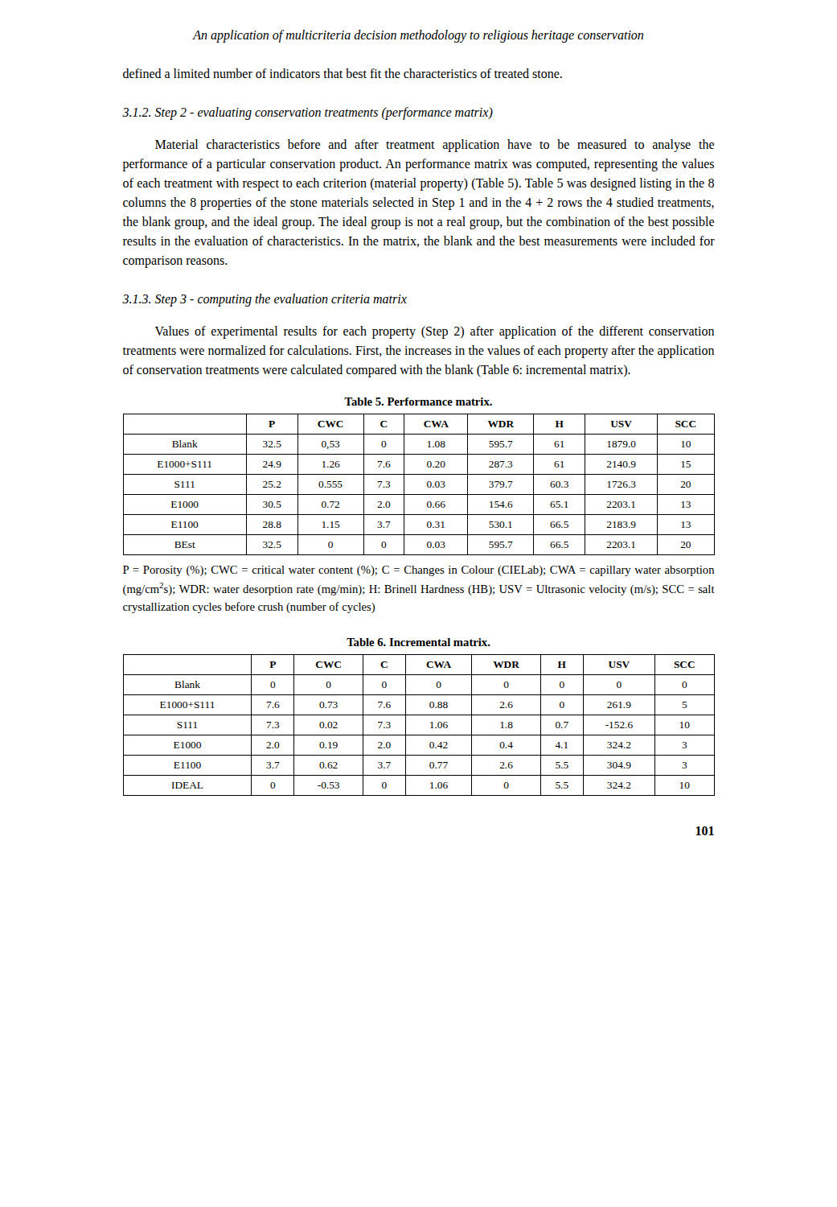An application of multicriteria decision methodology to religious heritage conservation
defined a limited number of indicators that best fit the characteristics of treated stone.
3.1.2. Step 2 - evaluating conservation treatments (performance matrix)
Material characteristics before and after treatment application have to be measured to analyse the performance of a particular conservation product. An performance matrix was computed, representing the values of each treatment with respect to each criterion (material property) (Table 5). Table 5 was designed listing in the 8 columns the 8 properties of the stone materials selected in Step 1 and in the 4 + 2 rows the 4 studied treatments, the blank group, and the ideal group. The ideal group is not a real group, but the combination of the best possible results in the evaluation of characteristics. In the matrix, the blank and the best measurements were included for comparison reasons.
3.1.3. Step 3 - computing the evaluation criteria matrix
Values of experimental results for each property (Step 2) after application of the different conservation treatments were normalized for calculations. First, the increases in the values of each property after the application of conservation treatments were calculated compared with the blank (Table 6: incremental matrix).
Table 5. Performance matrix.
| | P | CWC | C | CWA | WDR | H | USV | SCC |
| --- | --- | --- | --- | --- | --- | --- | --- | --- |
| Blank | 32.5 | 0,53 | 0 | 1.08 | 595.7 | 61 | 1879.0 | 10 |
| E1000+S111 | 24.9 | 1.26 | 7.6 | 0.20 | 287.3 | 61 | 2140.9 | 15 |
| S111 | 25.2 | 0.555 | 7.3 | 0.03 | 379.7 | 60.3 | 1726.3 | 20 |
| E1000 | 30.5 | 0.72 | 2.0 | 0.66 | 154.6 | 65.1 | 2203.1 | 13 |
| E1100 | 28.8 | 1.15 | 3.7 | 0.31 | 530.1 | 66.5 | 2183.9 | 13 |
| BEst | 32.5 | 0 | 0 | 0.03 | 595.7 | 66.5 | 2203.1 | 20 |
P = Porosity (%); CWC = critical water content (%); C = Changes in Colour (CIELab); CWA = capillary water absorption (mg/cm2s); WDR: water desorption rate (mg/min); H: Brinell Hardness (HB); USV = Ultrasonic velocity (m/s); SCC = salt crystallization cycles before crush (number of cycles)
Table 6. Incremental matrix.
| | P | CWC | C | CWA | WDR | H | USV | SCC |
| --- | --- | --- | --- | --- | --- | --- | --- | --- |
| Blank | 0 | 0 | 0 | 0 | 0 | 0 | 0 | 0 |
| E1000+S111 | 7.6 | 0.73 | 7.6 | 0.88 | 2.6 | 0 | 261.9 | 5 |
| S111 | 7.3 | 0.02 | 7.3 | 1.06 | 1.8 | 0.7 | -152.6 | 10 |
| E1000 | 2.0 | 0.19 | 2.0 | 0.42 | 0.4 | 4.1 | 324.2 | 3 |
| E1100 | 3.7 | 0.62 | 3.7 | 0.77 | 2.6 | 5.5 | 304.9 | 3 |
| IDEAL | 0 | -0.53 | 0 | 1.06 | 0 | 5.5 | 324.2 | 10 |
101